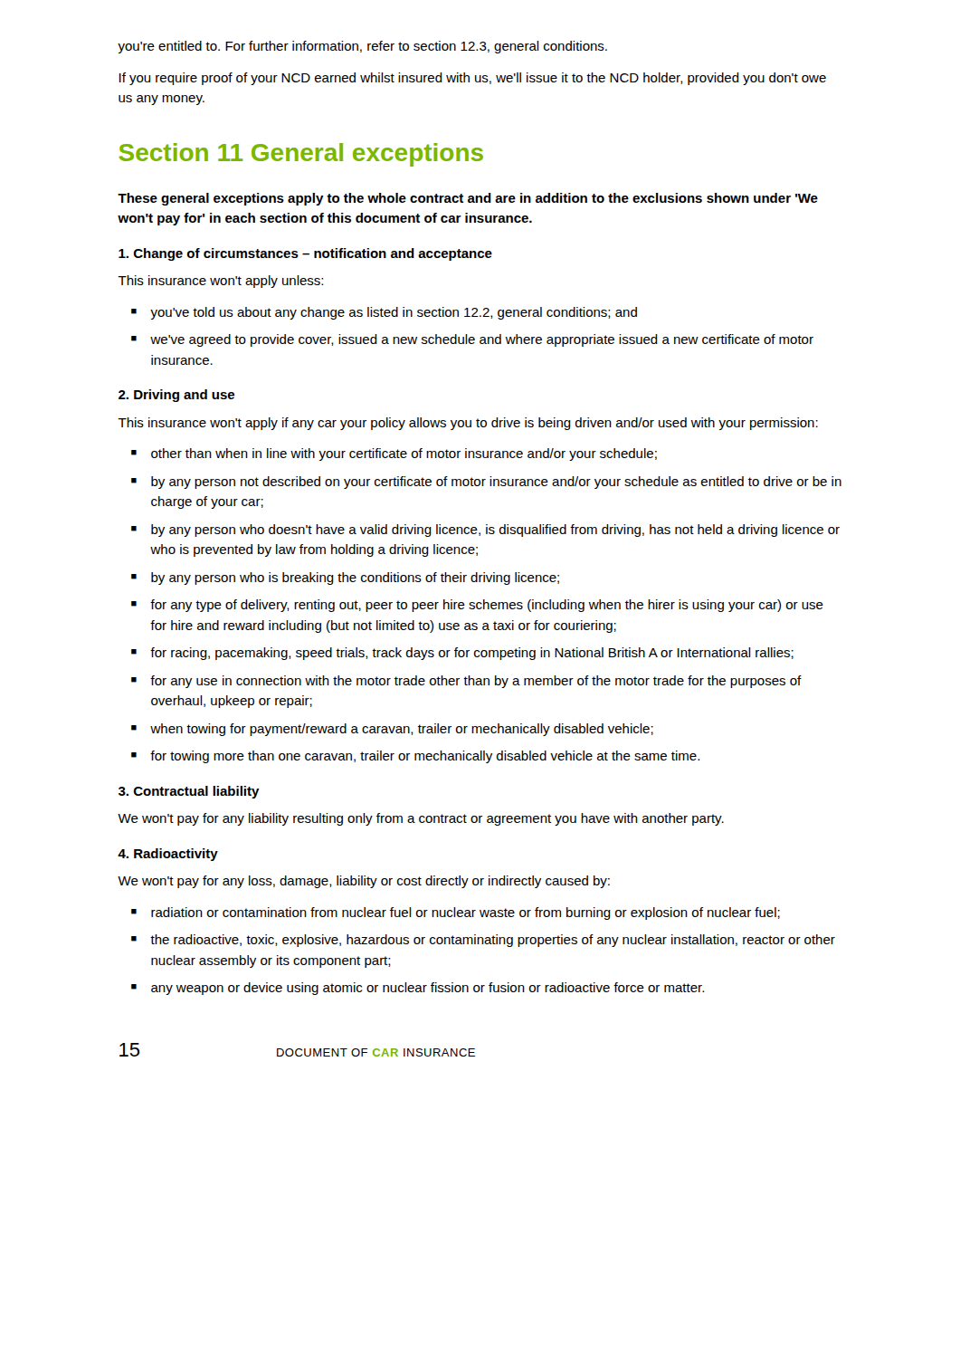you're entitled to. For further information, refer to section 12.3, general conditions.
If you require proof of your NCD earned whilst insured with us, we'll issue it to the NCD holder, provided you don't owe us any money.
Section 11 General exceptions
These general exceptions apply to the whole contract and are in addition to the exclusions shown under 'We won't pay for' in each section of this document of car insurance.
1. Change of circumstances – notification and acceptance
This insurance won't apply unless:
you've told us about any change as listed in section 12.2, general conditions; and
we've agreed to provide cover, issued a new schedule and where appropriate issued a new certificate of motor insurance.
2. Driving and use
This insurance won't apply if any car your policy allows you to drive is being driven and/or used with your permission:
other than when in line with your certificate of motor insurance and/or your schedule;
by any person not described on your certificate of motor insurance and/or your schedule as entitled to drive or be in charge of your car;
by any person who doesn't have a valid driving licence, is disqualified from driving, has not held a driving licence or who is prevented by law from holding a driving licence;
by any person who is breaking the conditions of their driving licence;
for any type of delivery, renting out, peer to peer hire schemes (including when the hirer is using your car) or use for hire and reward including (but not limited to) use as a taxi or for couriering;
for racing, pacemaking, speed trials, track days or for competing in National British A or International rallies;
for any use in connection with the motor trade other than by a member of the motor trade for the purposes of overhaul, upkeep or repair;
when towing for payment/reward a caravan, trailer or mechanically disabled vehicle;
for towing more than one caravan, trailer or mechanically disabled vehicle at the same time.
3. Contractual liability
We won't pay for any liability resulting only from a contract or agreement you have with another party.
4. Radioactivity
We won't pay for any loss, damage, liability or cost directly or indirectly caused by:
radiation or contamination from nuclear fuel or nuclear waste or from burning or explosion of nuclear fuel;
the radioactive, toxic, explosive, hazardous or contaminating properties of any nuclear installation, reactor or other nuclear assembly or its component part;
any weapon or device using atomic or nuclear fission or fusion or radioactive force or matter.
15 DOCUMENT OF CAR INSURANCE